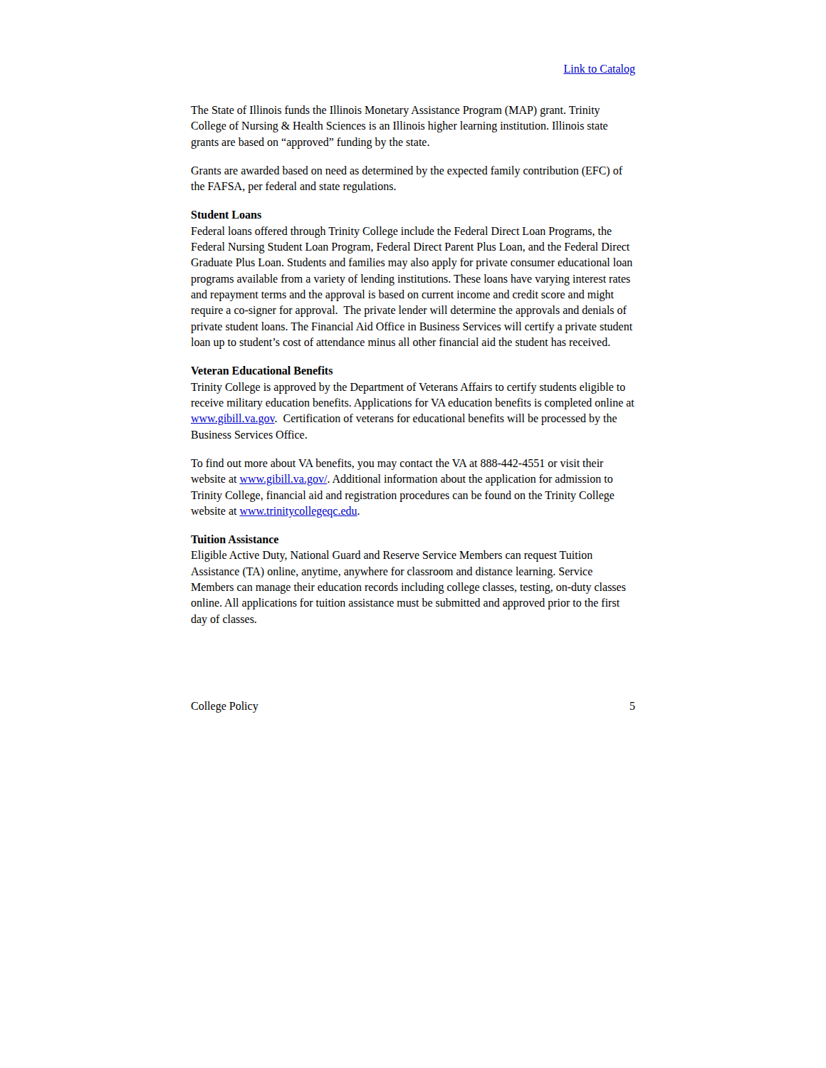Link to Catalog
The State of Illinois funds the Illinois Monetary Assistance Program (MAP) grant. Trinity College of Nursing & Health Sciences is an Illinois higher learning institution. Illinois state grants are based on “approved” funding by the state.
Grants are awarded based on need as determined by the expected family contribution (EFC) of the FAFSA, per federal and state regulations.
Student Loans
Federal loans offered through Trinity College include the Federal Direct Loan Programs, the Federal Nursing Student Loan Program, Federal Direct Parent Plus Loan, and the Federal Direct Graduate Plus Loan. Students and families may also apply for private consumer educational loan programs available from a variety of lending institutions. These loans have varying interest rates and repayment terms and the approval is based on current income and credit score and might require a co-signer for approval. The private lender will determine the approvals and denials of private student loans. The Financial Aid Office in Business Services will certify a private student loan up to student’s cost of attendance minus all other financial aid the student has received.
Veteran Educational Benefits
Trinity College is approved by the Department of Veterans Affairs to certify students eligible to receive military education benefits. Applications for VA education benefits is completed online at www.gibill.va.gov. Certification of veterans for educational benefits will be processed by the Business Services Office.
To find out more about VA benefits, you may contact the VA at 888-442-4551 or visit their website at www.gibill.va.gov/. Additional information about the application for admission to Trinity College, financial aid and registration procedures can be found on the Trinity College website at www.trinitycollegeqc.edu.
Tuition Assistance
Eligible Active Duty, National Guard and Reserve Service Members can request Tuition Assistance (TA) online, anytime, anywhere for classroom and distance learning. Service Members can manage their education records including college classes, testing, on-duty classes online. All applications for tuition assistance must be submitted and approved prior to the first day of classes.
College Policy 5